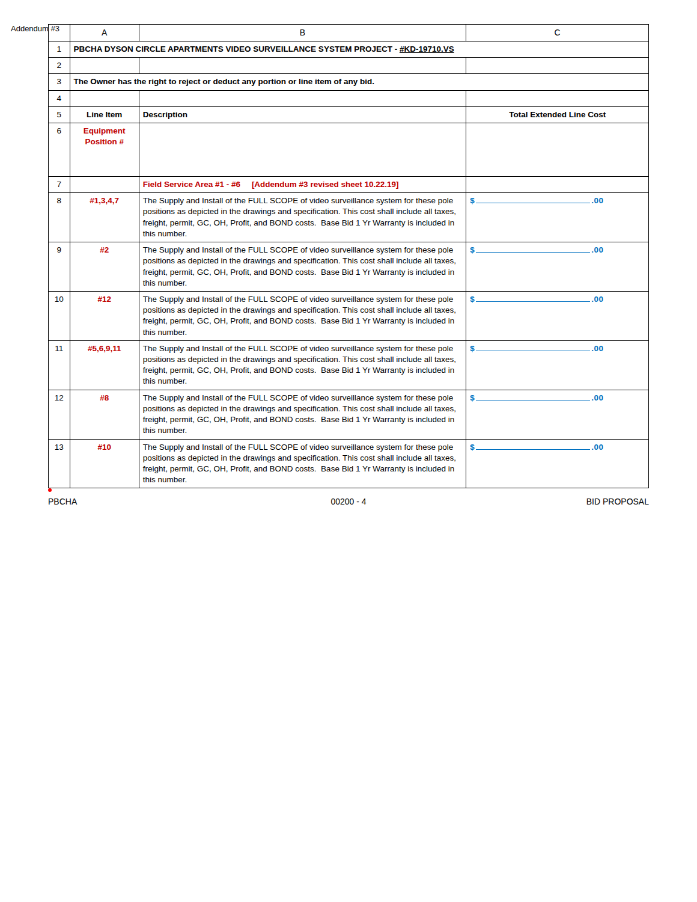| | A | B | C |
| 1 | PBCHA DYSON CIRCLE APARTMENTS VIDEO SURVEILLANCE SYSTEM PROJECT - #KD-19710.VS |
| 2 | | | |
| 3 | The Owner has the right to reject or deduct any portion or line item of any bid. |
| 4 | | | |
| 5 | Line Item | Description | Total Extended Line Cost |
| 6 | Equipment Position # | | |
| 7 | | Field Service Area #1 - #6 [Addendum #3 revised sheet 10.22.19] | |
| 8 | #1,3,4,7 | The Supply and Install of the FULL SCOPE of video surveillance system for these pole positions as depicted in the drawings and specification. This cost shall include all taxes, freight, permit, GC, OH, Profit, and BOND costs. Base Bid 1 Yr Warranty is included in this number. | $ .00 |
| 9 | #2 | The Supply and Install of the FULL SCOPE of video surveillance system for these pole positions as depicted in the drawings and specification. This cost shall include all taxes, freight, permit, GC, OH, Profit, and BOND costs. Base Bid 1 Yr Warranty is included in this number. | $ .00 |
| 10 | #12 | The Supply and Install of the FULL SCOPE of video surveillance system for these pole positions as depicted in the drawings and specification. This cost shall include all taxes, freight, permit, GC, OH, Profit, and BOND costs. Base Bid 1 Yr Warranty is included in this number. | $ .00 |
| 11 | #5,6,9,11 | The Supply and Install of the FULL SCOPE of video surveillance system for these pole positions as depicted in the drawings and specification. This cost shall include all taxes, freight, permit, GC, OH, Profit, and BOND costs. Base Bid 1 Yr Warranty is included in this number. | $ .00 |
| 12 | #8 | The Supply and Install of the FULL SCOPE of video surveillance system for these pole positions as depicted in the drawings and specification. This cost shall include all taxes, freight, permit, GC, OH, Profit, and BOND costs. Base Bid 1 Yr Warranty is included in this number. | $ .00 |
| 13 | #10 | The Supply and Install of the FULL SCOPE of video surveillance system for these pole positions as depicted in the drawings and specification. This cost shall include all taxes, freight, permit, GC, OH, Profit, and BOND costs. Base Bid 1 Yr Warranty is included in this number. | $ .00 |
Addendum #3
PBCHA
00200 - 4
BID PROPOSAL